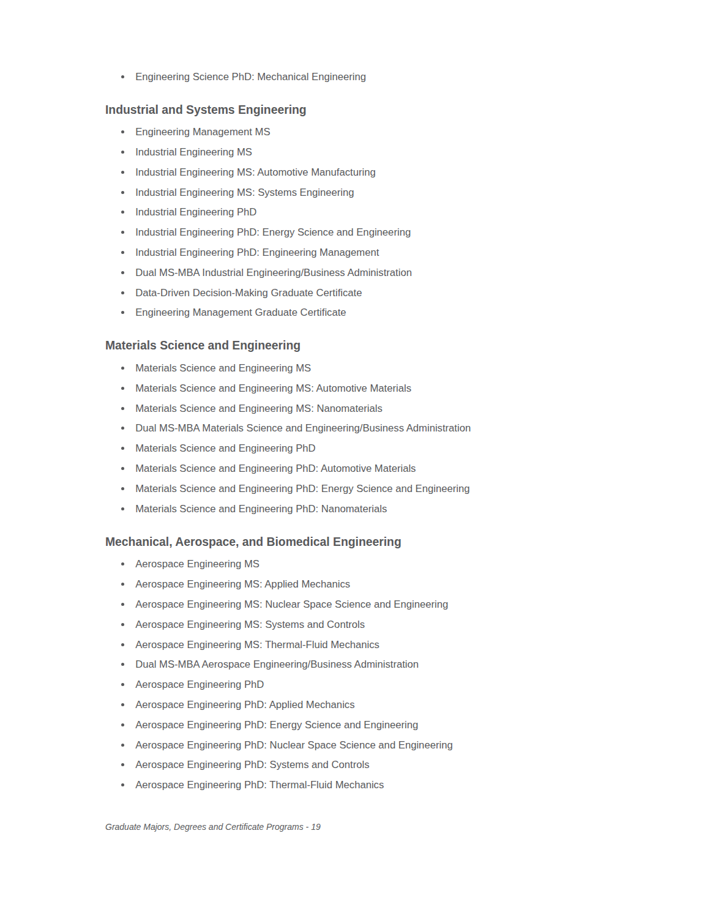Engineering Science PhD: Mechanical Engineering
Industrial and Systems Engineering
Engineering Management MS
Industrial Engineering MS
Industrial Engineering MS: Automotive Manufacturing
Industrial Engineering MS: Systems Engineering
Industrial Engineering PhD
Industrial Engineering PhD: Energy Science and Engineering
Industrial Engineering PhD: Engineering Management
Dual MS-MBA Industrial Engineering/Business Administration
Data-Driven Decision-Making Graduate Certificate
Engineering Management Graduate Certificate
Materials Science and Engineering
Materials Science and Engineering MS
Materials Science and Engineering MS: Automotive Materials
Materials Science and Engineering MS: Nanomaterials
Dual MS-MBA Materials Science and Engineering/Business Administration
Materials Science and Engineering PhD
Materials Science and Engineering PhD: Automotive Materials
Materials Science and Engineering PhD: Energy Science and Engineering
Materials Science and Engineering PhD: Nanomaterials
Mechanical, Aerospace, and Biomedical Engineering
Aerospace Engineering MS
Aerospace Engineering MS: Applied Mechanics
Aerospace Engineering MS: Nuclear Space Science and Engineering
Aerospace Engineering MS: Systems and Controls
Aerospace Engineering MS: Thermal-Fluid Mechanics
Dual MS-MBA Aerospace Engineering/Business Administration
Aerospace Engineering PhD
Aerospace Engineering PhD: Applied Mechanics
Aerospace Engineering PhD: Energy Science and Engineering
Aerospace Engineering PhD: Nuclear Space Science and Engineering
Aerospace Engineering PhD: Systems and Controls
Aerospace Engineering PhD: Thermal-Fluid Mechanics
Graduate Majors, Degrees and Certificate Programs - 19